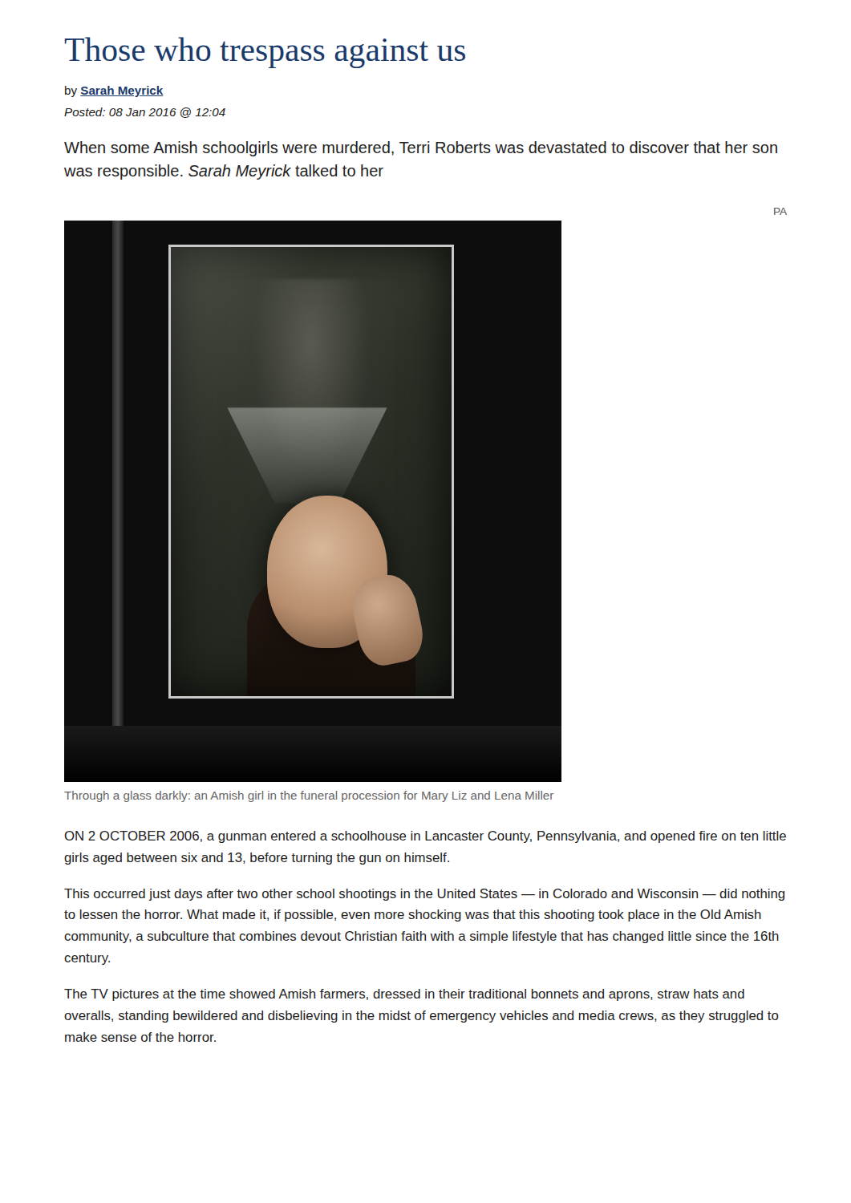Those who trespass against us
by Sarah Meyrick
Posted: 08 Jan 2016 @ 12:04
When some Amish schoolgirls were murdered, Terri Roberts was devastated to discover that her son was responsible. Sarah Meyrick talked to her
PA
Through a glass darkly: an Amish girl in the funeral procession for Mary Liz and Lena Miller
ON 2 OCTOBER 2006, a gunman entered a schoolhouse in Lancaster County, Pennsylvania, and opened fire on ten little girls aged between six and 13, before turning the gun on himself.
This occurred just days after two other school shootings in the United States — in Colorado and Wisconsin — did nothing to lessen the horror. What made it, if possible, even more shocking was that this shooting took place in the Old Amish community, a subculture that combines devout Christian faith with a simple lifestyle that has changed little since the 16th century.
The TV pictures at the time showed Amish farmers, dressed in their traditional bonnets and aprons, straw hats and overalls, standing bewildered and disbelieving in the midst of emergency vehicles and media crews, as they struggled to make sense of the horror.